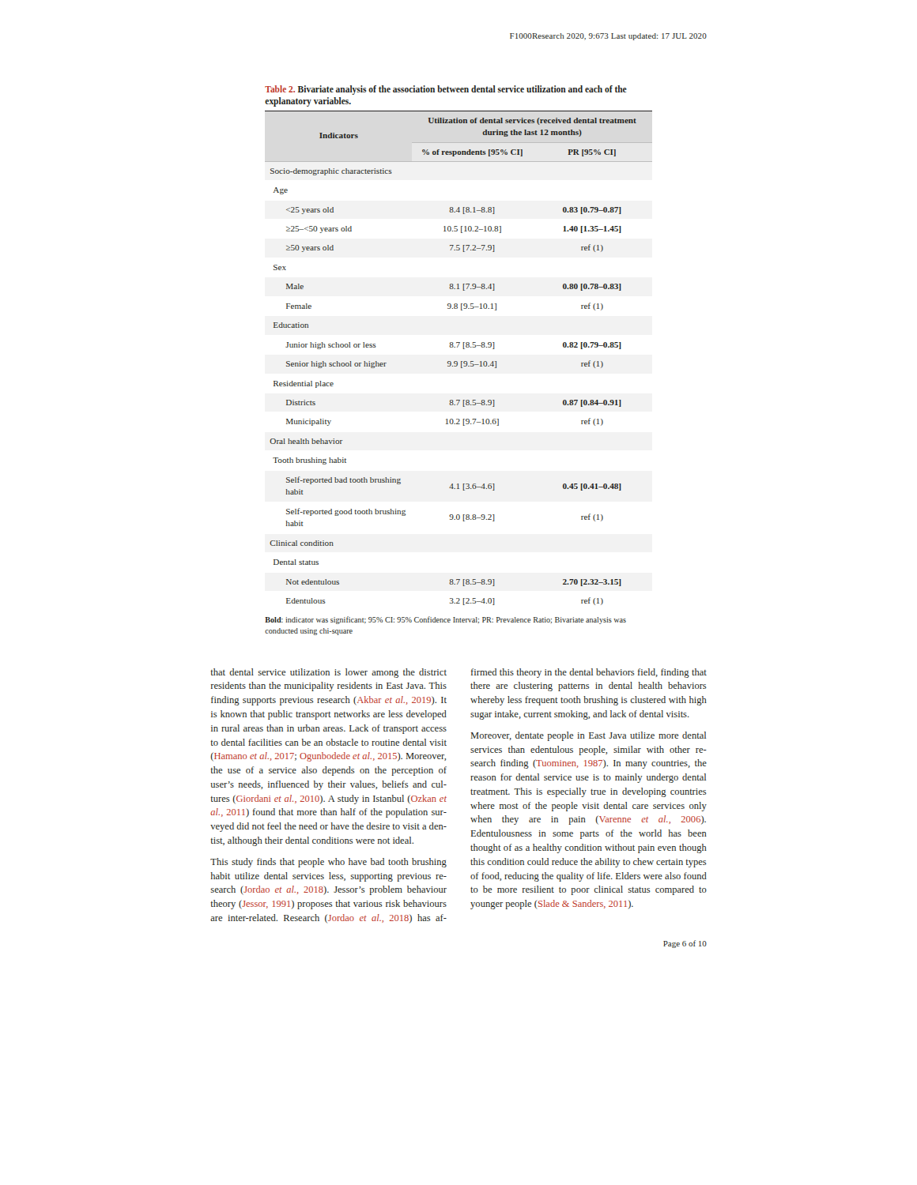F1000Research 2020, 9:673 Last updated: 17 JUL 2020
Table 2. Bivariate analysis of the association between dental service utilization and each of the explanatory variables.
| Indicators | Utilization of dental services (received dental treatment during the last 12 months) |
| --- | --- |
| % of respondents [95% CI] | PR [95% CI] |
| Socio-demographic characteristics | | |
| Age | | |
| <25 years old | 8.4 [8.1–8.8] | 0.83 [0.79–0.87] |
| ≥25–<50 years old | 10.5 [10.2–10.8] | 1.40 [1.35–1.45] |
| ≥50 years old | 7.5 [7.2–7.9] | ref (1) |
| Sex | | |
| Male | 8.1 [7.9–8.4] | 0.80 [0.78–0.83] |
| Female | 9.8 [9.5–10.1] | ref (1) |
| Education | | |
| Junior high school or less | 8.7 [8.5–8.9] | 0.82 [0.79–0.85] |
| Senior high school or higher | 9.9 [9.5–10.4] | ref (1) |
| Residential place | | |
| Districts | 8.7 [8.5–8.9] | 0.87 [0.84–0.91] |
| Municipality | 10.2 [9.7–10.6] | ref (1) |
| Oral health behavior | | |
| Tooth brushing habit | | |
| Self-reported bad tooth brushing habit | 4.1 [3.6–4.6] | 0.45 [0.41–0.48] |
| Self-reported good tooth brushing habit | 9.0 [8.8–9.2] | ref (1) |
| Clinical condition | | |
| Dental status | | |
| Not edentulous | 8.7 [8.5–8.9] | 2.70 [2.32–3.15] |
| Edentulous | 3.2 [2.5–4.0] | ref (1) |
Bold: indicator was significant; 95% CI: 95% Confidence Interval; PR: Prevalence Ratio; Bivariate analysis was conducted using chi-square
that dental service utilization is lower among the district residents than the municipality residents in East Java. This finding supports previous research (Akbar et al., 2019). It is known that public transport networks are less developed in rural areas than in urban areas. Lack of transport access to dental facilities can be an obstacle to routine dental visit (Hamano et al., 2017; Ogunbodede et al., 2015). Moreover, the use of a service also depends on the perception of user’s needs, influenced by their values, beliefs and cultures (Giordani et al., 2010). A study in Istanbul (Ozkan et al., 2011) found that more than half of the population surveyed did not feel the need or have the desire to visit a dentist, although their dental conditions were not ideal.
This study finds that people who have bad tooth brushing habit utilize dental services less, supporting previous research (Jordao et al., 2018). Jessor’s problem behaviour theory (Jessor, 1991) proposes that various risk behaviours are inter-related. Research (Jordao et al., 2018) has affirmed this theory in the dental behaviors field, finding that there are clustering patterns in dental health behaviors whereby less frequent tooth brushing is clustered with high sugar intake, current smoking, and lack of dental visits.
Moreover, dentate people in East Java utilize more dental services than edentulous people, similar with other research finding (Tuominen, 1987). In many countries, the reason for dental service use is to mainly undergo dental treatment. This is especially true in developing countries where most of the people visit dental care services only when they are in pain (Varenne et al., 2006). Edentulousness in some parts of the world has been thought of as a healthy condition without pain even though this condition could reduce the ability to chew certain types of food, reducing the quality of life. Elders were also found to be more resilient to poor clinical status compared to younger people (Slade & Sanders, 2011).
Page 6 of 10